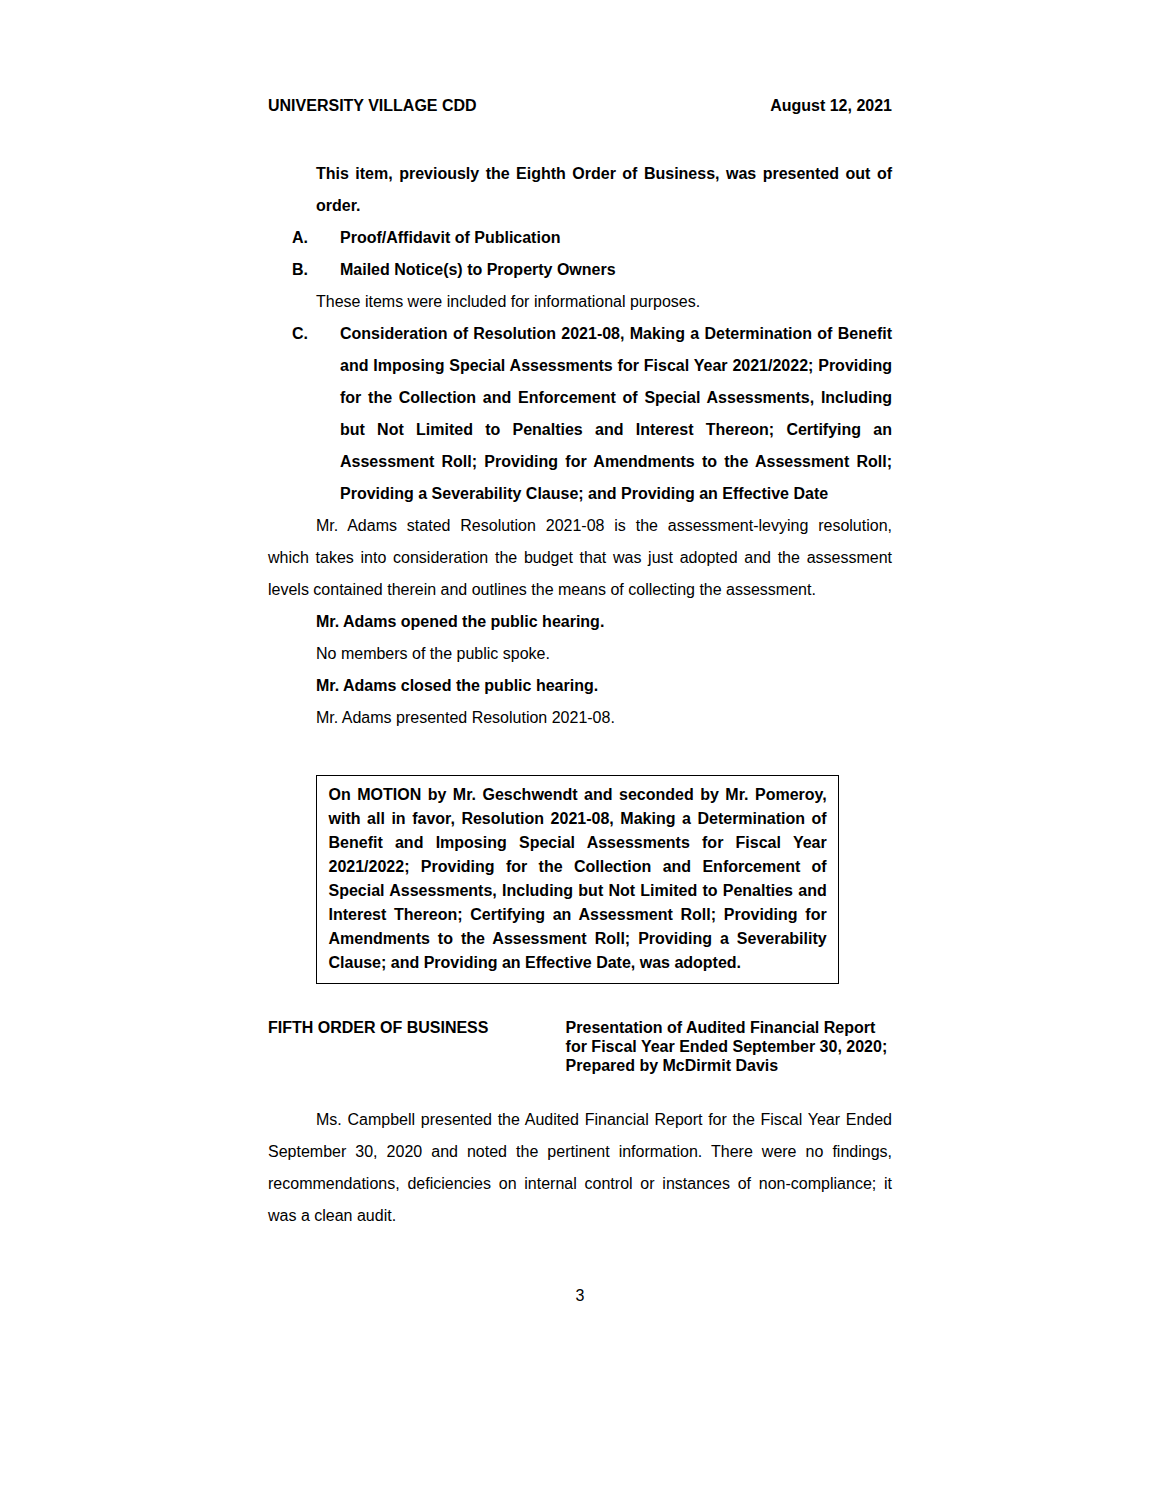UNIVERSITY VILLAGE CDD August 12, 2021
This item, previously the Eighth Order of Business, was presented out of order.
A.
Proof/Affidavit of Publication
B.
Mailed Notice(s) to Property Owners
These items were included for informational purposes.
C.
Consideration of Resolution 2021-08, Making a Determination of Benefit and Imposing Special Assessments for Fiscal Year 2021/2022; Providing for the Collection and Enforcement of Special Assessments, Including but Not Limited to Penalties and Interest Thereon; Certifying an Assessment Roll; Providing for Amendments to the Assessment Roll; Providing a Severability Clause; and Providing an Effective Date
Mr. Adams stated Resolution 2021-08 is the assessment-levying resolution, which takes into consideration the budget that was just adopted and the assessment levels contained therein and outlines the means of collecting the assessment.
Mr. Adams opened the public hearing.
No members of the public spoke.
Mr. Adams closed the public hearing.
Mr. Adams presented Resolution 2021-08.
On MOTION by Mr. Geschwendt and seconded by Mr. Pomeroy, with all in favor, Resolution 2021-08, Making a Determination of Benefit and Imposing Special Assessments for Fiscal Year 2021/2022; Providing for the Collection and Enforcement of Special Assessments, Including but Not Limited to Penalties and Interest Thereon; Certifying an Assessment Roll; Providing for Amendments to the Assessment Roll; Providing a Severability Clause; and Providing an Effective Date, was adopted.
FIFTH ORDER OF BUSINESS
Presentation of Audited Financial Report for Fiscal Year Ended September 30, 2020; Prepared by McDirmit Davis
Ms. Campbell presented the Audited Financial Report for the Fiscal Year Ended September 30, 2020 and noted the pertinent information. There were no findings, recommendations, deficiencies on internal control or instances of non-compliance; it was a clean audit.
3